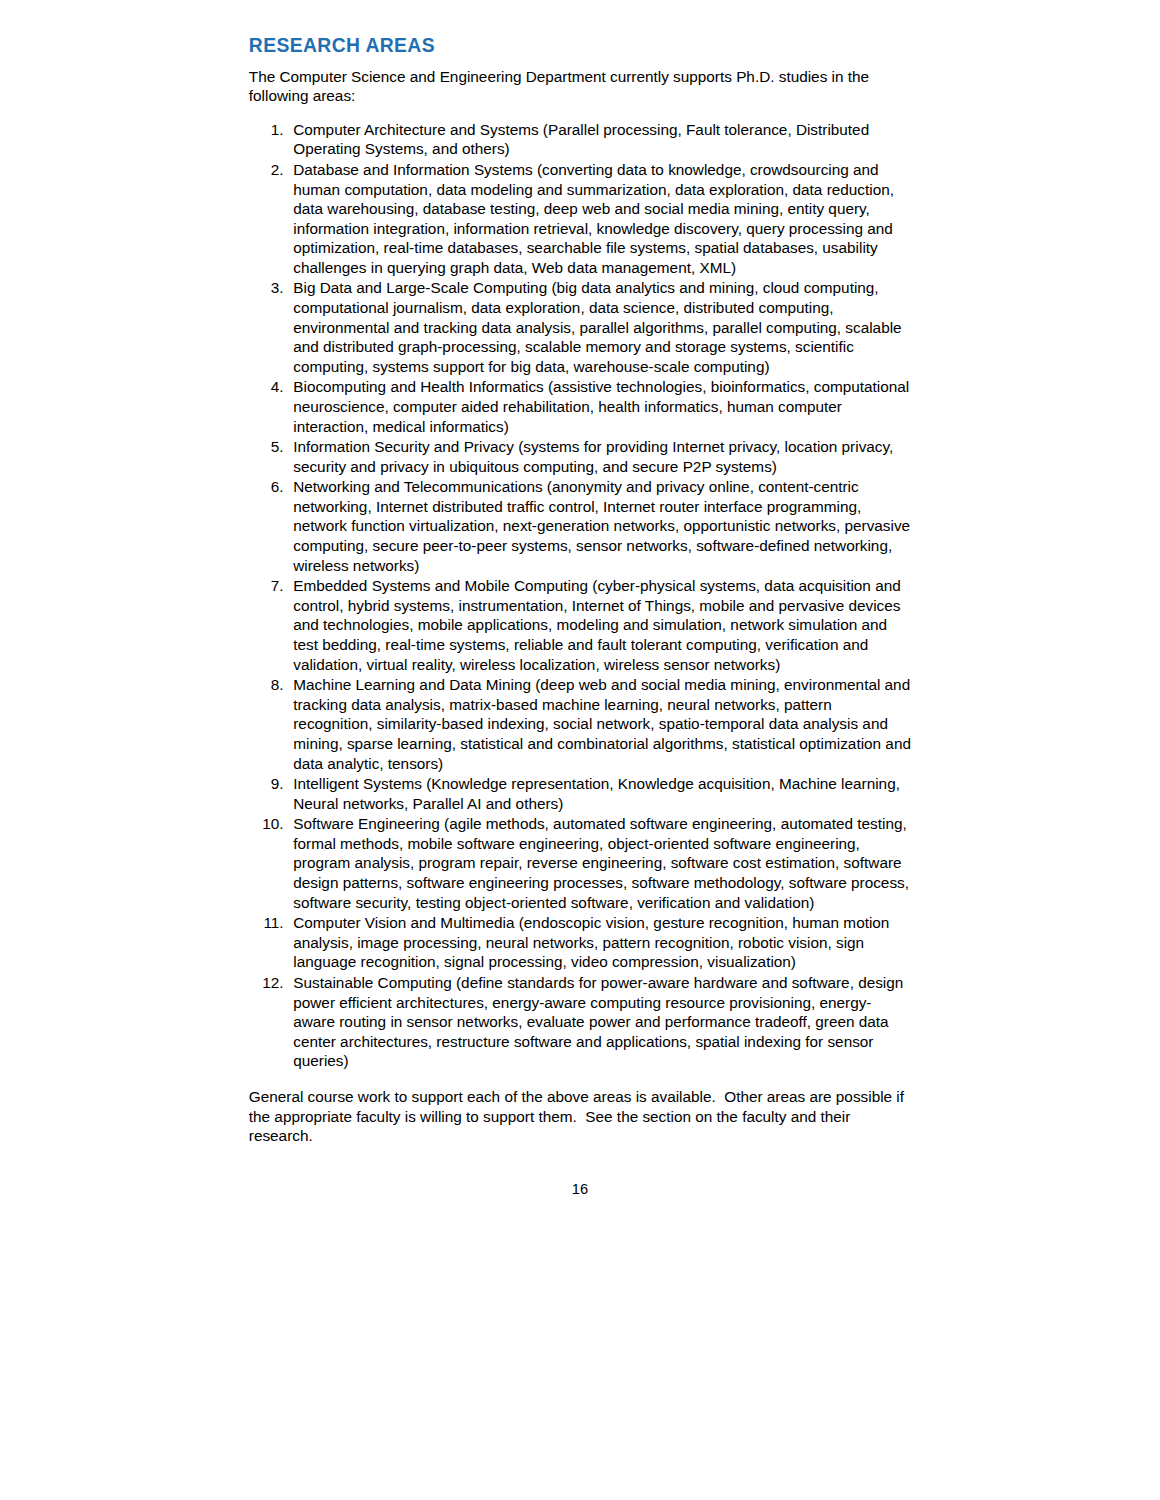RESEARCH AREAS
The Computer Science and Engineering Department currently supports Ph.D. studies in the following areas:
Computer Architecture and Systems (Parallel processing, Fault tolerance, Distributed Operating Systems, and others)
Database and Information Systems (converting data to knowledge, crowdsourcing and human computation, data modeling and summarization, data exploration, data reduction, data warehousing, database testing, deep web and social media mining, entity query, information integration, information retrieval, knowledge discovery, query processing and optimization, real-time databases, searchable file systems, spatial databases, usability challenges in querying graph data, Web data management, XML)
Big Data and Large-Scale Computing (big data analytics and mining, cloud computing, computational journalism, data exploration, data science, distributed computing, environmental and tracking data analysis, parallel algorithms, parallel computing, scalable and distributed graph-processing, scalable memory and storage systems, scientific computing, systems support for big data, warehouse-scale computing)
Biocomputing and Health Informatics (assistive technologies, bioinformatics, computational neuroscience, computer aided rehabilitation, health informatics, human computer interaction, medical informatics)
Information Security and Privacy (systems for providing Internet privacy, location privacy, security and privacy in ubiquitous computing, and secure P2P systems)
Networking and Telecommunications (anonymity and privacy online, content-centric networking, Internet distributed traffic control, Internet router interface programming, network function virtualization, next-generation networks, opportunistic networks, pervasive computing, secure peer-to-peer systems, sensor networks, software-defined networking, wireless networks)
Embedded Systems and Mobile Computing (cyber-physical systems, data acquisition and control, hybrid systems, instrumentation, Internet of Things, mobile and pervasive devices and technologies, mobile applications, modeling and simulation, network simulation and test bedding, real-time systems, reliable and fault tolerant computing, verification and validation, virtual reality, wireless localization, wireless sensor networks)
Machine Learning and Data Mining (deep web and social media mining, environmental and tracking data analysis, matrix-based machine learning, neural networks, pattern recognition, similarity-based indexing, social network, spatio-temporal data analysis and mining, sparse learning, statistical and combinatorial algorithms, statistical optimization and data analytic, tensors)
Intelligent Systems (Knowledge representation, Knowledge acquisition, Machine learning, Neural networks, Parallel AI and others)
Software Engineering (agile methods, automated software engineering, automated testing, formal methods, mobile software engineering, object-oriented software engineering, program analysis, program repair, reverse engineering, software cost estimation, software design patterns, software engineering processes, software methodology, software process, software security, testing object-oriented software, verification and validation)
Computer Vision and Multimedia (endoscopic vision, gesture recognition, human motion analysis, image processing, neural networks, pattern recognition, robotic vision, sign language recognition, signal processing, video compression, visualization)
Sustainable Computing (define standards for power-aware hardware and software, design power efficient architectures, energy-aware computing resource provisioning, energy-aware routing in sensor networks, evaluate power and performance tradeoff, green data center architectures, restructure software and applications, spatial indexing for sensor queries)
General course work to support each of the above areas is available. Other areas are possible if the appropriate faculty is willing to support them. See the section on the faculty and their research.
16